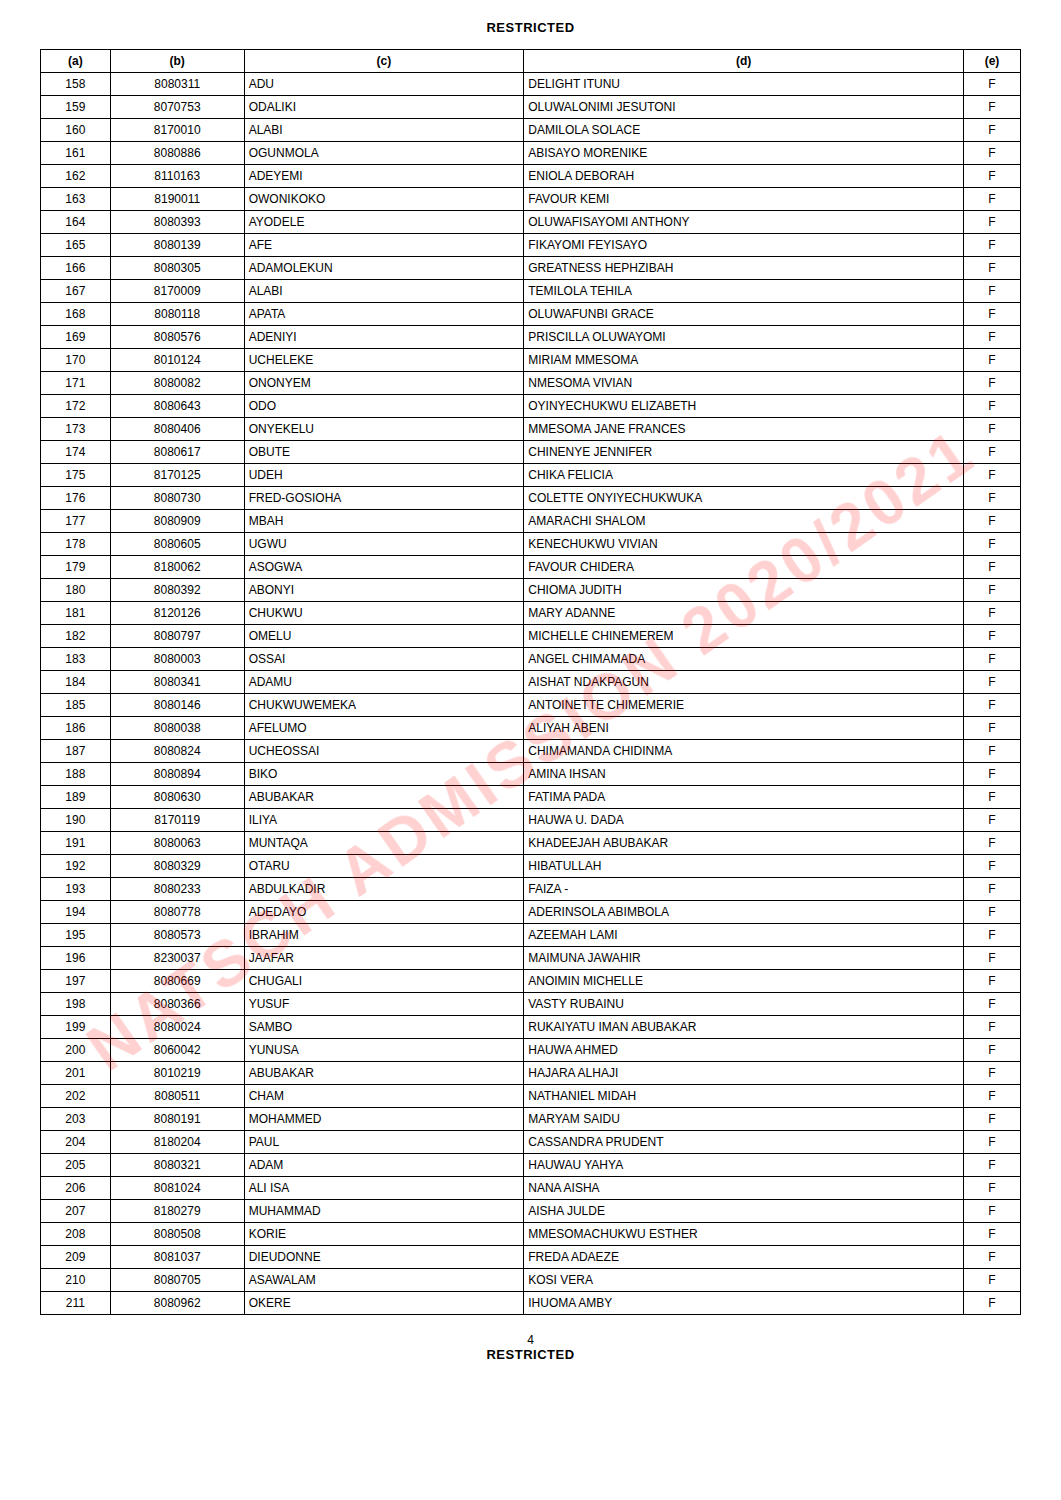NATSCH ADMISSION 2020/2021
RESTRICTED
| (a) | (b) | (c) | (d) | (e) |
| --- | --- | --- | --- | --- |
| 158 | 8080311 | ADU | DELIGHT ITUNU | F |
| 159 | 8070753 | ODALIKI | OLUWALONIMI JESUTONI | F |
| 160 | 8170010 | ALABI | DAMILOLA SOLACE | F |
| 161 | 8080886 | OGUNMOLA | ABISAYO MORENIKE | F |
| 162 | 8110163 | ADEYEMI | ENIOLA DEBORAH | F |
| 163 | 8190011 | OWONIKOKO | FAVOUR KEMI | F |
| 164 | 8080393 | AYODELE | OLUWAFISAYOMI ANTHONY | F |
| 165 | 8080139 | AFE | FIKAYOMI FEYISAYO | F |
| 166 | 8080305 | ADAMOLEKUN | GREATNESS HEPHZIBAH | F |
| 167 | 8170009 | ALABI | TEMILOLA TEHILA | F |
| 168 | 8080118 | APATA | OLUWAFUNBI GRACE | F |
| 169 | 8080576 | ADENIYI | PRISCILLA OLUWAYOMI | F |
| 170 | 8010124 | UCHELEKE | MIRIAM MMESOMA | F |
| 171 | 8080082 | ONONYEM | NMESOMA VIVIAN | F |
| 172 | 8080643 | ODO | OYINYECHUKWU ELIZABETH | F |
| 173 | 8080406 | ONYEKELU | MMESOMA JANE FRANCES | F |
| 174 | 8080617 | OBUTE | CHINENYE JENNIFER | F |
| 175 | 8170125 | UDEH | CHIKA FELICIA | F |
| 176 | 8080730 | FRED-GOSIOHA | COLETTE ONYIYECHUKWUKA | F |
| 177 | 8080909 | MBAH | AMARACHI SHALOM | F |
| 178 | 8080605 | UGWU | KENECHUKWU VIVIAN | F |
| 179 | 8180062 | ASOGWA | FAVOUR CHIDERA | F |
| 180 | 8080392 | ABONYI | CHIOMA JUDITH | F |
| 181 | 8120126 | CHUKWU | MARY ADANNE | F |
| 182 | 8080797 | OMELU | MICHELLE CHINEMEREM | F |
| 183 | 8080003 | OSSAI | ANGEL CHIMAMADA | F |
| 184 | 8080341 | ADAMU | AISHAT NDAKPAGUN | F |
| 185 | 8080146 | CHUKWUWEMEKA | ANTOINETTE CHIMEMERIE | F |
| 186 | 8080038 | AFELUMO | ALIYAH ABENI | F |
| 187 | 8080824 | UCHEOSSAI | CHIMAMANDA CHIDINMA | F |
| 188 | 8080894 | BIKO | AMINA IHSAN | F |
| 189 | 8080630 | ABUBAKAR | FATIMA PADA | F |
| 190 | 8170119 | ILIYA | HAUWA U. DADA | F |
| 191 | 8080063 | MUNTAQA | KHADEEJAH ABUBAKAR | F |
| 192 | 8080329 | OTARU | HIBATULLAH | F |
| 193 | 8080233 | ABDULKADIR | FAIZA - | F |
| 194 | 8080778 | ADEDAYO | ADERINSOLA ABIMBOLA | F |
| 195 | 8080573 | IBRAHIM | AZEEMAH LAMI | F |
| 196 | 8230037 | JAAFAR | MAIMUNA JAWAHIR | F |
| 197 | 8080669 | CHUGALI | ANOIMIN MICHELLE | F |
| 198 | 8080366 | YUSUF | VASTY RUBAINU | F |
| 199 | 8080024 | SAMBO | RUKAIYATU IMAN ABUBAKAR | F |
| 200 | 8060042 | YUNUSA | HAUWA AHMED | F |
| 201 | 8010219 | ABUBAKAR | HAJARA ALHAJI | F |
| 202 | 8080511 | CHAM | NATHANIEL MIDAH | F |
| 203 | 8080191 | MOHAMMED | MARYAM SAIDU | F |
| 204 | 8180204 | PAUL | CASSANDRA PRUDENT | F |
| 205 | 8080321 | ADAM | HAUWAU YAHYA | F |
| 206 | 8081024 | ALI ISA | NANA AISHA | F |
| 207 | 8180279 | MUHAMMAD | AISHA JULDE | F |
| 208 | 8080508 | KORIE | MMESOMACHUKWU ESTHER | F |
| 209 | 8081037 | DIEUDONNE | FREDA ADAEZE | F |
| 210 | 8080705 | ASAWALAM | KOSI VERA | F |
| 211 | 8080962 | OKERE | IHUOMA AMBY | F |
4
RESTRICTED